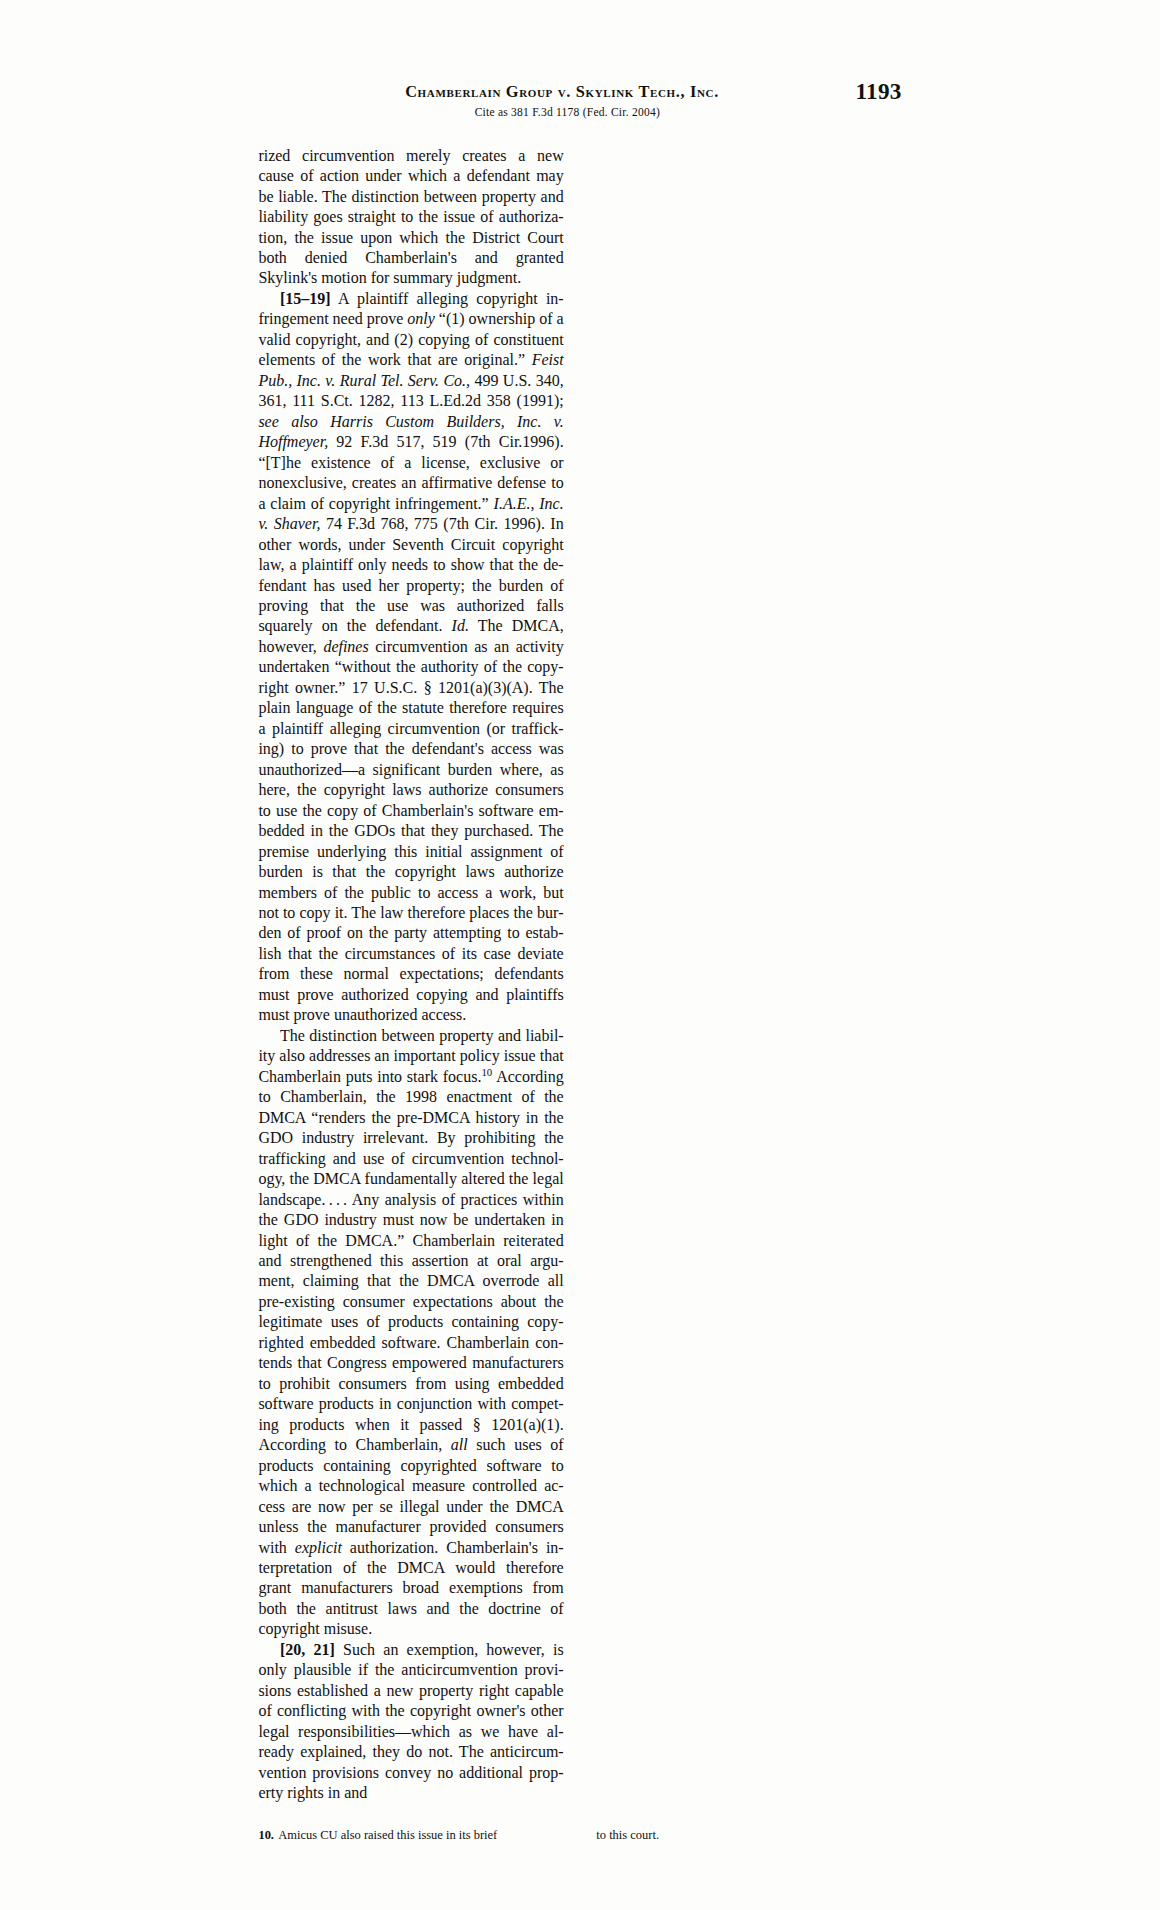1193
Chamberlain Group v. Skylink Tech., Inc.
Cite as 381 F.3d 1178 (Fed. Cir. 2004)
rized circumvention merely creates a new cause of action under which a defendant may be liable. The distinction between property and liability goes straight to the issue of authorization, the issue upon which the District Court both denied Chamberlain's and granted Skylink's motion for summary judgment.
[15–19] A plaintiff alleging copyright infringement need prove only “(1) ownership of a valid copyright, and (2) copying of constituent elements of the work that are original.” Feist Pub., Inc. v. Rural Tel. Serv. Co., 499 U.S. 340, 361, 111 S.Ct. 1282, 113 L.Ed.2d 358 (1991); see also Harris Custom Builders, Inc. v. Hoffmeyer, 92 F.3d 517, 519 (7th Cir.1996). “[T]he existence of a license, exclusive or nonexclusive, creates an affirmative defense to a claim of copyright infringement.” I.A.E., Inc. v. Shaver, 74 F.3d 768, 775 (7th Cir. 1996). In other words, under Seventh Circuit copyright law, a plaintiff only needs to show that the defendant has used her property; the burden of proving that the use was authorized falls squarely on the defendant. Id. The DMCA, however, defines circumvention as an activity undertaken “without the authority of the copyright owner.” 17 U.S.C. § 1201(a)(3)(A). The plain language of the statute therefore requires a plaintiff alleging circumvention (or trafficking) to prove that the defendant's access was unauthorized—a significant burden where, as here, the copyright laws authorize consumers to use the copy of Chamberlain's software embedded in the GDOs that they purchased. The premise underlying this initial assignment of burden is that the copyright laws authorize members of the public to access a work, but not to copy it. The law therefore places the burden of proof on the party attempting to establish that the circumstances of its case deviate from these normal expectations; defendants must prove authorized copying and plaintiffs must prove unauthorized access.
The distinction between property and liability also addresses an important policy issue that Chamberlain puts into stark focus.10 According to Chamberlain, the 1998 enactment of the DMCA “renders the pre-DMCA history in the GDO industry irrelevant. By prohibiting the trafficking and use of circumvention technology, the DMCA fundamentally altered the legal landscape. . . . Any analysis of practices within the GDO industry must now be undertaken in light of the DMCA.” Chamberlain reiterated and strengthened this assertion at oral argument, claiming that the DMCA overrode all pre-existing consumer expectations about the legitimate uses of products containing copyrighted embedded software. Chamberlain contends that Congress empowered manufacturers to prohibit consumers from using embedded software products in conjunction with competing products when it passed § 1201(a)(1). According to Chamberlain, all such uses of products containing copyrighted software to which a technological measure controlled access are now per se illegal under the DMCA unless the manufacturer provided consumers with explicit authorization. Chamberlain's interpretation of the DMCA would therefore grant manufacturers broad exemptions from both the antitrust laws and the doctrine of copyright misuse.
[20, 21] Such an exemption, however, is only plausible if the anticircumvention provisions established a new property right capable of conflicting with the copyright owner's other legal responsibilities—which as we have already explained, they do not. The anticircumvention provisions convey no additional property rights in and
10. Amicus CU also raised this issue in its brief
to this court.